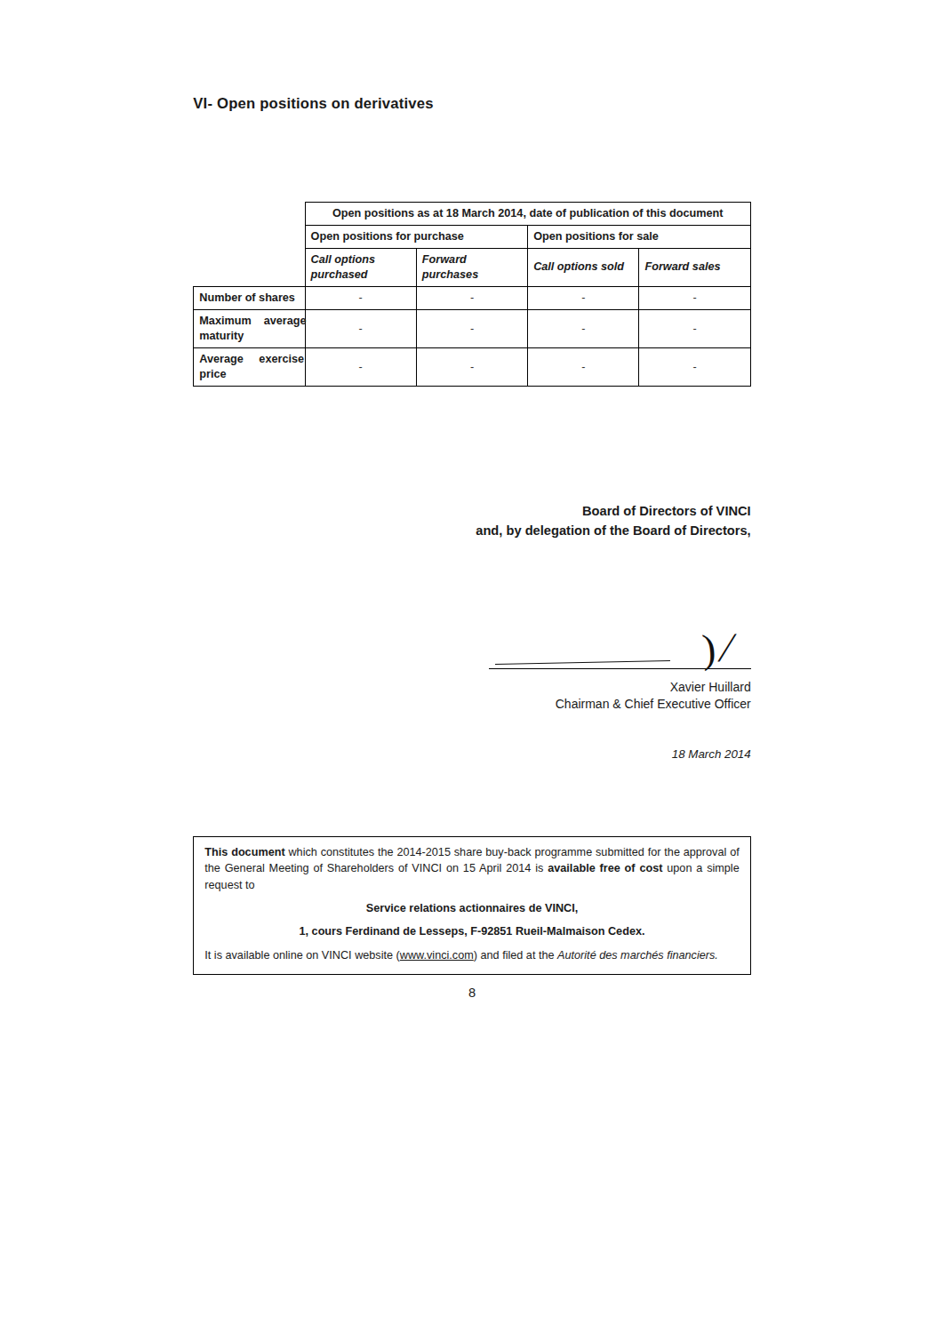VI- Open positions on derivatives
| | Open positions as at 18 March 2014, date of publication of this document |
| --- | --- |
| Open positions for purchase | Open positions for sale |
| Call options purchased | Forward purchases | Call options sold | Forward sales |
| Number of shares | - | - | - | - |
| Maximum average maturity | - | - | - | - |
| Average exercise price | - | - | - | - |
Board of Directors of VINCI
and, by delegation of the Board of Directors,
 ) ⁄
Xavier Huillard
Chairman & Chief Executive Officer
18 March 2014
This document which constitutes the 2014-2015 share buy-back programme submitted for the approval of the General Meeting of Shareholders of VINCI on 15 April 2014 is available free of cost upon a simple request to
Service relations actionnaires de VINCI,
1, cours Ferdinand de Lesseps, F-92851 Rueil-Malmaison Cedex.
It is available online on VINCI website (www.vinci.com) and filed at the Autorité des marchés financiers.
8